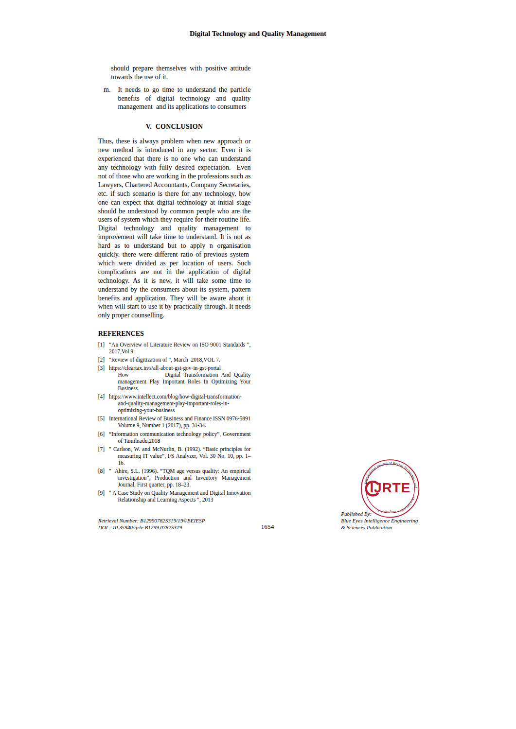Digital Technology and Quality Management
should prepare themselves with positive attitude towards the use of it.
m.
It needs to go time to understand the particle benefits of digital technology and quality management and its applications to consumers
V. Conclusion
Thus, these is always problem when new approach or new method is introduced in any sector. Even it is experienced that there is no one who can understand any technology with fully desired expectation. Even not of those who are working in the professions such as Lawyers, Chartered Accountants, Company Secretaries, etc. if such scenario is there for any technology, how one can expect that digital technology at initial stage should be understood by common people who are the users of system which they require for their routine life. Digital technology and quality management to improvement will take time to understand. It is not as hard as to understand but to apply n organisation quickly. there were different ratio of previous system which were divided as per location of users. Such complications are not in the application of digital technology. As it is new, it will take some time to understand by the consumers about its system, pattern benefits and application. They will be aware about it when will start to use it by practically through. It needs only proper counselling.
References
[1]“An Overview of Literature Review on ISO 9001 Standards ”, 2017,Vol 9.
[2]"Review of digitization of ", March 2018,VOL 7.
[3] https://cleartax.in/s/all-about-gst-gov-in-gst-portal How Digital Transformation And Quality management Play Important Roles In Optimizing Your Business
[4] https://www.intellect.com/blog/how-digital-transformation-and-quality-management-play-important-roles-in-optimizing-your-business
[5] International Review of Business and Finance ISSN 0976-5891 Volume 9, Number 1 (2017), pp. 31-34.
[6]“Information communication technology policy”, Government of Tamilnadu,2018
[7]" Carlson, W. and McNurlin, B. (1992). “Basic principles for measuring IT value”, I/S Analyzer, Vol. 30 No. 10, pp. 1–16.
[8]" Ahire, S.L. (1996). “TQM age versus quality: An empirical investigation”, Production and Inventory Management Journal, First quarter, pp. 18–23.
[9]" A Case Study on Quality Management and Digital Innovation Relationship and Learning Aspects ", 2013
International Journal of Recent Technology and Engineering www.ijrte.org IJRTE Exploring Innovation
Retrieval Number: B12990782S319/19©BEIESP
DOI : 10.35940/ijrte.B1299.0782S319
1654
Published By:
Blue Eyes Intelligence Engineering
& Sciences Publication